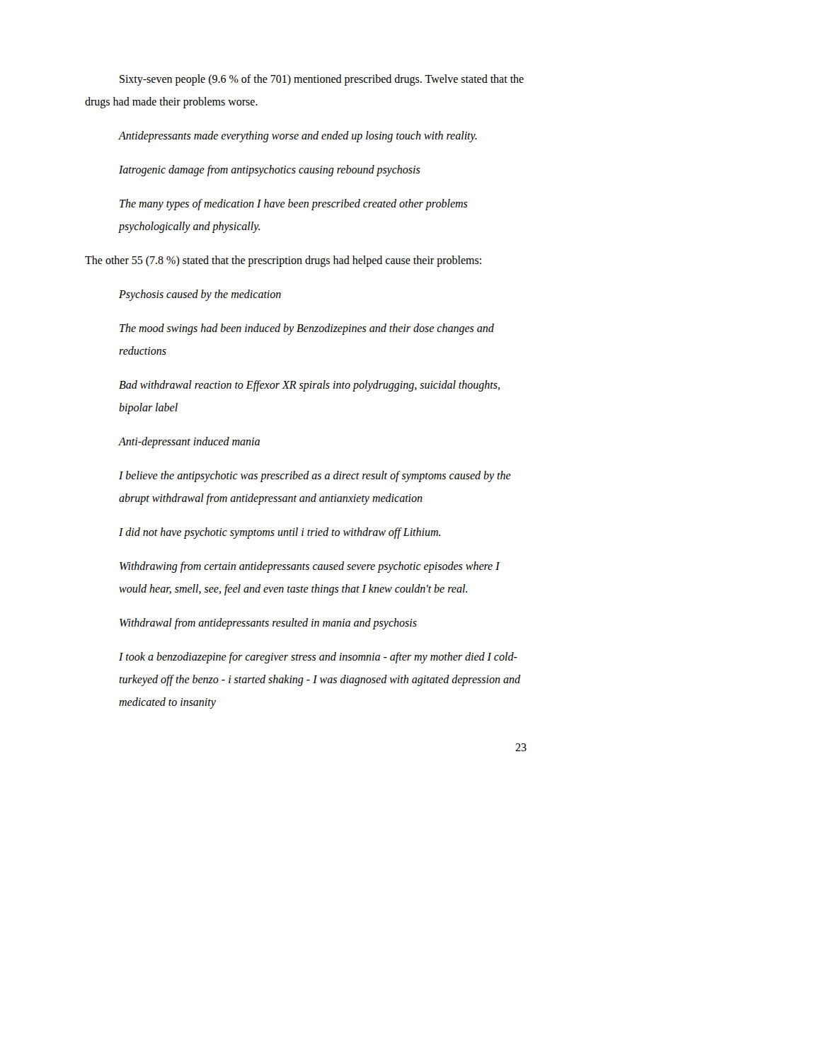Sixty-seven people (9.6 % of the 701) mentioned prescribed drugs. Twelve stated that the drugs had made their problems worse.
Antidepressants made everything worse and ended up losing touch with reality.
Iatrogenic damage from antipsychotics causing rebound psychosis
The many types of medication I have been prescribed created other problems psychologically and physically.
The other 55 (7.8 %) stated that the prescription drugs had helped cause their problems:
Psychosis caused by the medication
The mood swings had been induced by Benzodizepines and their dose changes and reductions
Bad withdrawal reaction to Effexor XR spirals into polydrugging, suicidal thoughts, bipolar label
Anti-depressant induced mania
I believe the antipsychotic was prescribed as a direct result of symptoms caused by the abrupt withdrawal from antidepressant and antianxiety medication
I did not have psychotic symptoms until i tried to withdraw off Lithium.
Withdrawing from certain antidepressants caused severe psychotic episodes where I would hear, smell, see, feel and even taste things that I knew couldn't be real.
Withdrawal from antidepressants resulted in mania and psychosis
I took a benzodiazepine for caregiver stress and insomnia - after my mother died I cold-turkeyed off the benzo - i started shaking - I was diagnosed with agitated depression and medicated to insanity
23